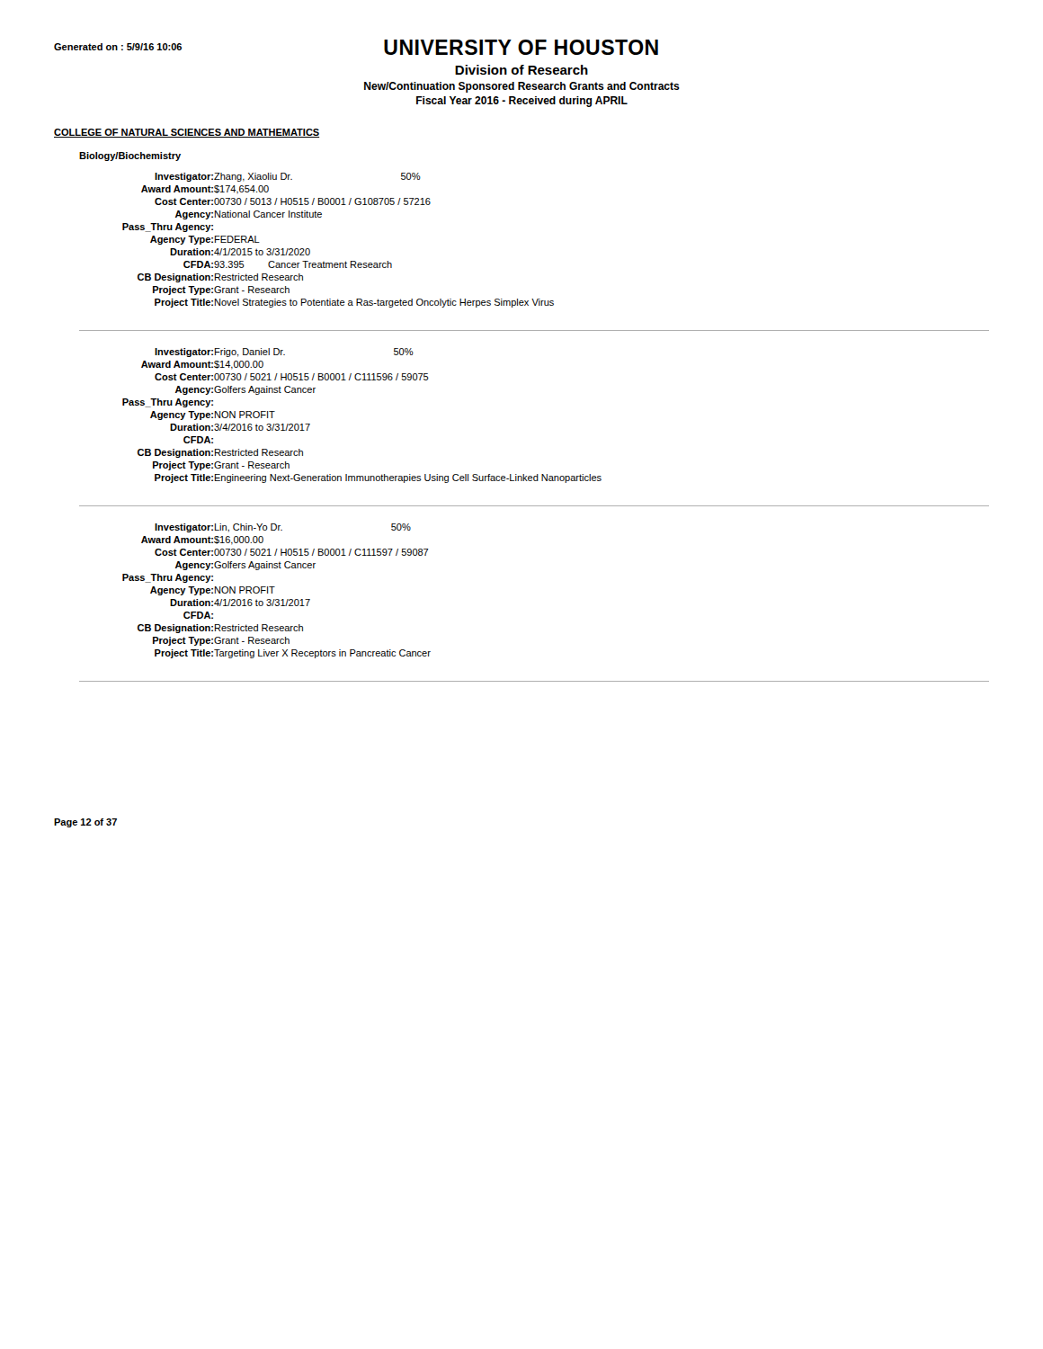Generated on : 5/9/16 10:06
UNIVERSITY OF HOUSTON
Division of Research
New/Continuation Sponsored Research Grants and Contracts
Fiscal Year 2016 - Received during APRIL
COLLEGE OF NATURAL SCIENCES AND MATHEMATICS
Biology/Biochemistry
| Investigator: | Zhang, Xiaoliu Dr. 50% |
| Award Amount: | $174,654.00 |
| Cost Center: | 00730 / 5013 / H0515 / B0001 / G108705 / 57216 |
| Agency: | National Cancer Institute |
| Pass_Thru Agency: | |
| Agency Type: | FEDERAL |
| Duration: | 4/1/2015 to 3/31/2020 |
| CFDA: | 93.395 Cancer Treatment Research |
| CB Designation: | Restricted Research |
| Project Type: | Grant - Research |
| Project Title: | Novel Strategies to Potentiate a Ras-targeted Oncolytic Herpes Simplex Virus |
| Investigator: | Frigo, Daniel Dr. 50% |
| Award Amount: | $14,000.00 |
| Cost Center: | 00730 / 5021 / H0515 / B0001 / C111596 / 59075 |
| Agency: | Golfers Against Cancer |
| Pass_Thru Agency: | |
| Agency Type: | NON PROFIT |
| Duration: | 3/4/2016 to 3/31/2017 |
| CFDA: | |
| CB Designation: | Restricted Research |
| Project Type: | Grant - Research |
| Project Title: | Engineering Next-Generation Immunotherapies Using Cell Surface-Linked Nanoparticles |
| Investigator: | Lin, Chin-Yo Dr. 50% |
| Award Amount: | $16,000.00 |
| Cost Center: | 00730 / 5021 / H0515 / B0001 / C111597 / 59087 |
| Agency: | Golfers Against Cancer |
| Pass_Thru Agency: | |
| Agency Type: | NON PROFIT |
| Duration: | 4/1/2016 to 3/31/2017 |
| CFDA: | |
| CB Designation: | Restricted Research |
| Project Type: | Grant - Research |
| Project Title: | Targeting Liver X Receptors in Pancreatic Cancer |
Page 12 of 37